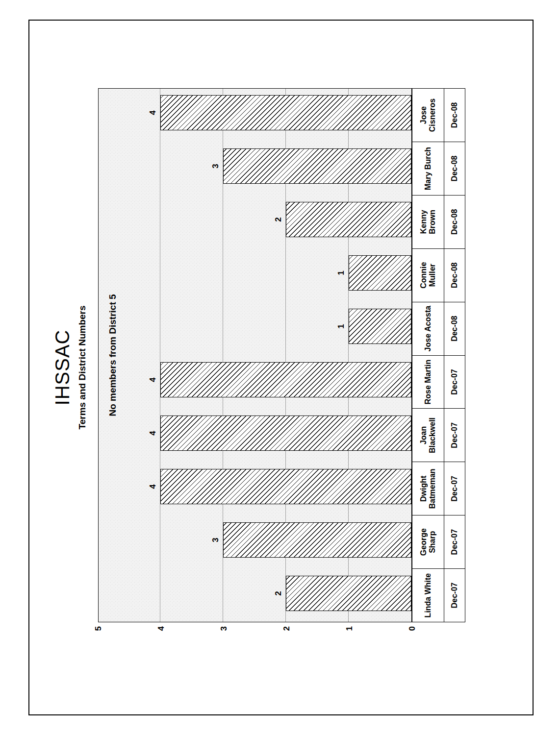IHSSAC
Terms and District Numbers
0 1 2 3 4 5
No members from District 5
2
3
4
4
4
1
1
2
3
4
| Linda White | George Sharp | Dwight Batmeman | Joan Blackwell | Rose Martin | Jose Acosta | Connie Muller | Kenny Brown | Mary Burch | Jose Cisneros |
| Dec-07 | Dec-07 | Dec-07 | Dec-07 | Dec-07 | Dec-08 | Dec-08 | Dec-08 | Dec-08 | Dec-08 |